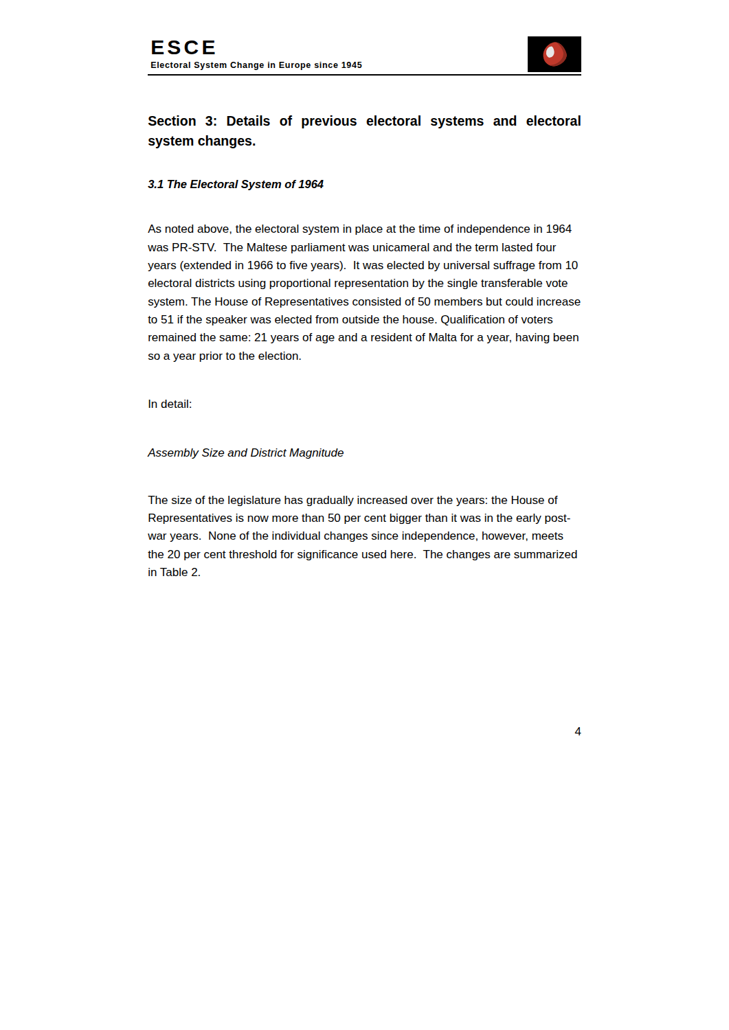ESCE
Electoral System Change in Europe since 1945
Section 3: Details of previous electoral systems and electoral system changes.
3.1 The Electoral System of 1964
As noted above, the electoral system in place at the time of independence in 1964 was PR-STV. The Maltese parliament was unicameral and the term lasted four years (extended in 1966 to five years). It was elected by universal suffrage from 10 electoral districts using proportional representation by the single transferable vote system. The House of Representatives consisted of 50 members but could increase to 51 if the speaker was elected from outside the house. Qualification of voters remained the same: 21 years of age and a resident of Malta for a year, having been so a year prior to the election.
In detail:
Assembly Size and District Magnitude
The size of the legislature has gradually increased over the years: the House of Representatives is now more than 50 per cent bigger than it was in the early post-war years. None of the individual changes since independence, however, meets the 20 per cent threshold for significance used here. The changes are summarized in Table 2.
4